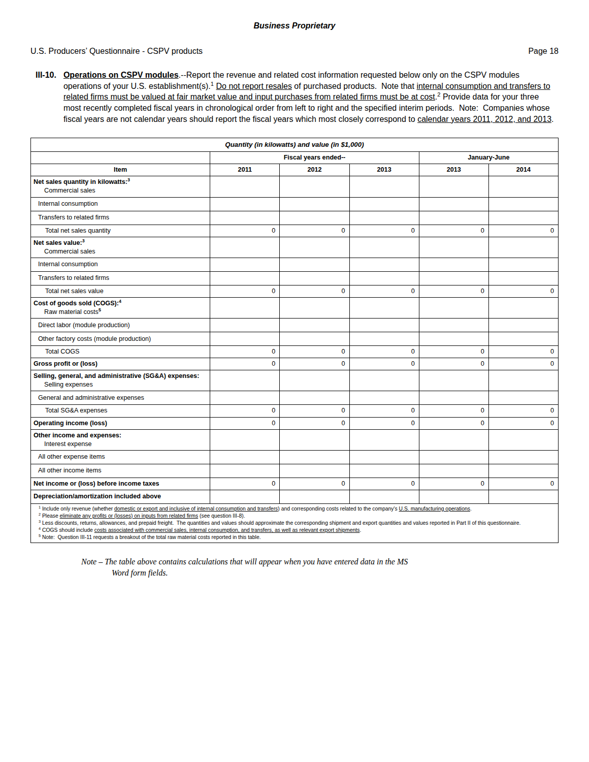Business Proprietary
U.S. Producers’ Questionnaire - CSPV products
Page 18
III-10.
Operations on CSPV modules.--Report the revenue and related cost information requested below only on the CSPV modules operations of your U.S. establishment(s).1 Do not report resales of purchased products. Note that internal consumption and transfers to related firms must be valued at fair market value and input purchases from related firms must be at cost.2 Provide data for your three most recently completed fiscal years in chronological order from left to right and the specified interim periods. Note: Companies whose fiscal years are not calendar years should report the fiscal years which most closely correspond to calendar years 2011, 2012, and 2013.
| Quantity ( in kilowatts ) and value ( in $1,000 ) |
| | Fiscal years ended-- | January-June |
| Item | 2011 | 2012 | 2013 | 2013 | 2014 |
| Net sales quantity in kilowatts: 3 Commercial sales | | | | | |
| Internal consumption | | | | | |
| Transfers to related firms | | | | | |
| Total net sales quantity | 0 | 0 | 0 | 0 | 0 |
| Net sales value: 3 Commercial sales | | | | | |
| Internal consumption | | | | | |
| Transfers to related firms | | | | | |
| Total net sales value | 0 | 0 | 0 | 0 | 0 |
| Cost of goods sold (COGS): 4 Raw material costs 5 | | | | | |
| Direct labor (module production) | | | | | |
| Other factory costs (module production) | | | | | |
| Total COGS | 0 | 0 | 0 | 0 | 0 |
| Gross profit or (loss) | 0 | 0 | 0 | 0 | 0 |
| Selling, general, and administrative (SG&A) expenses: Selling expenses | | | | | |
| General and administrative expenses | | | | | |
| Total SG&A expenses | 0 | 0 | 0 | 0 | 0 |
| Operating income (loss) | 0 | 0 | 0 | 0 | 0 |
| Other income and expenses: Interest expense | | | | | |
| All other expense items | | | | | |
| All other income items | | | | | |
| Net income or (loss) before income taxes | 0 | 0 | 0 | 0 | 0 |
| Depreciation/amortization included above | | | | | |
| 1 Include only revenue (whether domestic or export and inclusive of internal consumption and transfers ) and corresponding costs related to the company's U.S. manufacturing operations . 2 Please eliminate any profits or (losses) on inputs from related firms (see question III-8). 3 Less discounts, returns, allowances, and prepaid freight. The quantities and values should approximate the corresponding shipment and export quantities and values reported in Part II of this questionnaire. 4 COGS should include costs associated with commercial sales, internal consumption, and transfers, as well as relevant export shipments . 5 Note: Question III-11 requests a breakout of the total raw material costs reported in this table. |
Note – The table above contains calculations that will appear when you have entered data in the MS Word form fields.